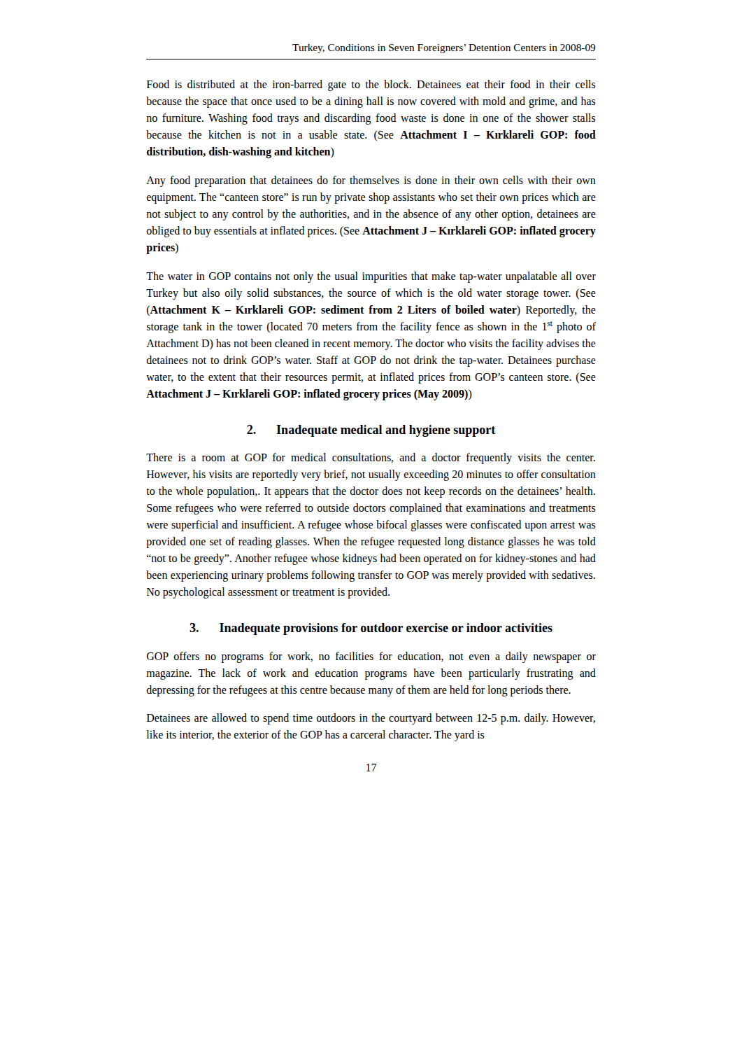Turkey, Conditions in Seven Foreigners’ Detention Centers in 2008-09
Food is distributed at the iron-barred gate to the block. Detainees eat their food in their cells because the space that once used to be a dining hall is now covered with mold and grime, and has no furniture. Washing food trays and discarding food waste is done in one of the shower stalls because the kitchen is not in a usable state. (See Attachment I – Kırklareli GOP: food distribution, dish-washing and kitchen)
Any food preparation that detainees do for themselves is done in their own cells with their own equipment. The “canteen store” is run by private shop assistants who set their own prices which are not subject to any control by the authorities, and in the absence of any other option, detainees are obliged to buy essentials at inflated prices. (See Attachment J – Kırklareli GOP: inflated grocery prices)
The water in GOP contains not only the usual impurities that make tap-water unpalatable all over Turkey but also oily solid substances, the source of which is the old water storage tower. (See (Attachment K – Kırklareli GOP: sediment from 2 Liters of boiled water) Reportedly, the storage tank in the tower (located 70 meters from the facility fence as shown in the 1st photo of Attachment D) has not been cleaned in recent memory. The doctor who visits the facility advises the detainees not to drink GOP’s water. Staff at GOP do not drink the tap-water. Detainees purchase water, to the extent that their resources permit, at inflated prices from GOP’s canteen store. (See Attachment J – Kırklareli GOP: inflated grocery prices (May 2009))
2. Inadequate medical and hygiene support
There is a room at GOP for medical consultations, and a doctor frequently visits the center. However, his visits are reportedly very brief, not usually exceeding 20 minutes to offer consultation to the whole population,. It appears that the doctor does not keep records on the detainees’ health. Some refugees who were referred to outside doctors complained that examinations and treatments were superficial and insufficient. A refugee whose bifocal glasses were confiscated upon arrest was provided one set of reading glasses. When the refugee requested long distance glasses he was told “not to be greedy”. Another refugee whose kidneys had been operated on for kidney-stones and had been experiencing urinary problems following transfer to GOP was merely provided with sedatives. No psychological assessment or treatment is provided.
3. Inadequate provisions for outdoor exercise or indoor activities
GOP offers no programs for work, no facilities for education, not even a daily newspaper or magazine. The lack of work and education programs have been particularly frustrating and depressing for the refugees at this centre because many of them are held for long periods there.
Detainees are allowed to spend time outdoors in the courtyard between 12-5 p.m. daily. However, like its interior, the exterior of the GOP has a carceral character. The yard is
17